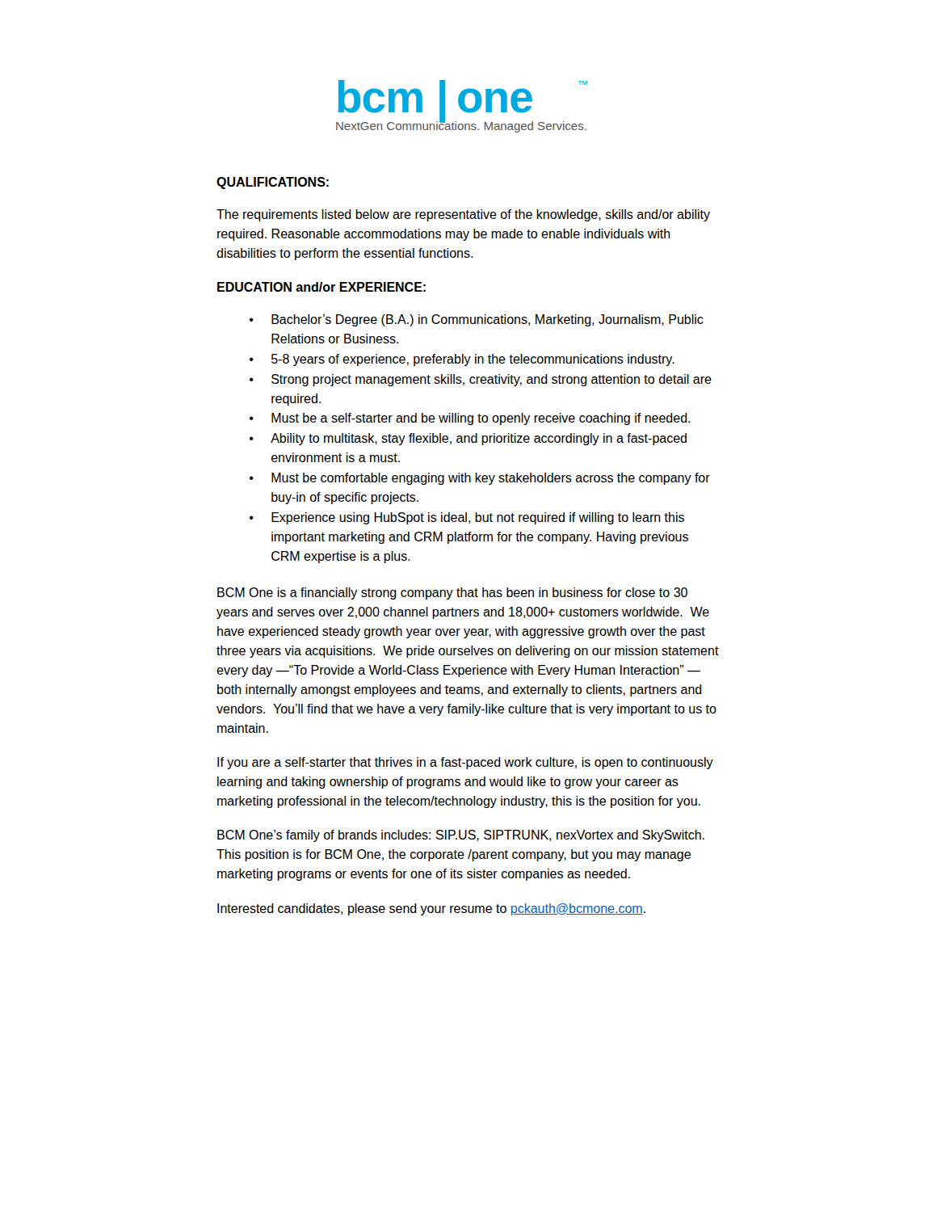QUALIFICATIONS:
The requirements listed below are representative of the knowledge, skills and/or ability required. Reasonable accommodations may be made to enable individuals with disabilities to perform the essential functions.
EDUCATION and/or EXPERIENCE:
Bachelor’s Degree (B.A.) in Communications, Marketing, Journalism, Public Relations or Business.
5-8 years of experience, preferably in the telecommunications industry.
Strong project management skills, creativity, and strong attention to detail are required.
Must be a self-starter and be willing to openly receive coaching if needed.
Ability to multitask, stay flexible, and prioritize accordingly in a fast-paced environment is a must.
Must be comfortable engaging with key stakeholders across the company for buy-in of specific projects.
Experience using HubSpot is ideal, but not required if willing to learn this important marketing and CRM platform for the company. Having previous CRM expertise is a plus.
BCM One is a financially strong company that has been in business for close to 30 years and serves over 2,000 channel partners and 18,000+ customers worldwide. We have experienced steady growth year over year, with aggressive growth over the past three years via acquisitions. We pride ourselves on delivering on our mission statement every day —“To Provide a World-Class Experience with Every Human Interaction” — both internally amongst employees and teams, and externally to clients, partners and vendors. You’ll find that we have a very family-like culture that is very important to us to maintain.
If you are a self-starter that thrives in a fast-paced work culture, is open to continuously learning and taking ownership of programs and would like to grow your career as marketing professional in the telecom/technology industry, this is the position for you.
BCM One’s family of brands includes: SIP.US, SIPTRUNK, nexVortex and SkySwitch. This position is for BCM One, the corporate /parent company, but you may manage marketing programs or events for one of its sister companies as needed.
Interested candidates, please send your resume to pckauth@bcmone.com.